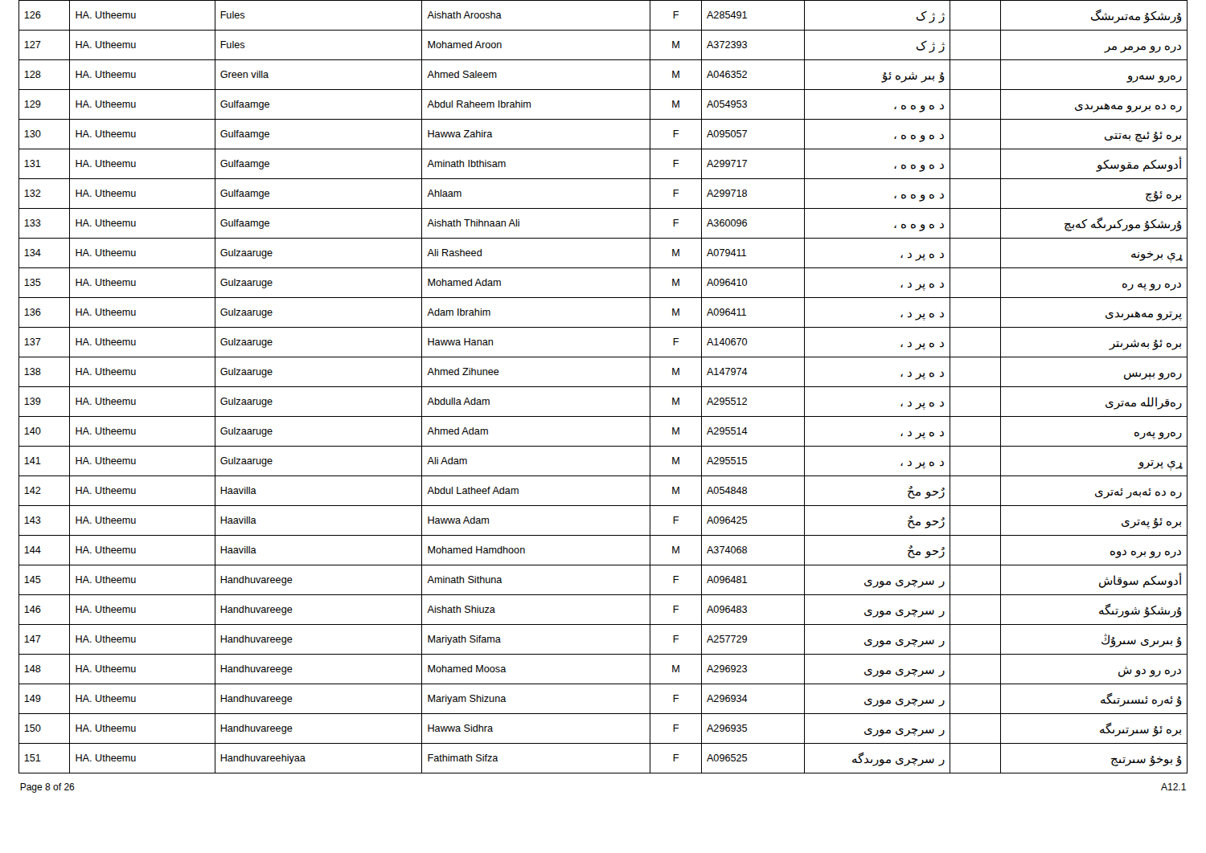| 126 | HA. Utheemu | Fules | Aishath Aroosha | F | A285491 | ژ ژ ک | | ۇرىشكۇ مەتىرىشگ |
| 127 | HA. Utheemu | Fules | Mohamed Aroon | M | A372393 | ژ ژ ک | | دره رو مرمر مر |
| 128 | HA. Utheemu | Green villa | Ahmed Saleem | M | A046352 | ۇ بىر شرە ئۇ | | رەرو سەرو |
| 129 | HA. Utheemu | Gulfaamge | Abdul Raheem Ibrahim | M | A054953 | د ه و ه ه ، | | رە دە برىرو مەھىرىدى |
| 130 | HA. Utheemu | Gulfaamge | Hawwa Zahira | F | A095057 | د ه و ه ه ، | | برە ئۇ ئىچ بەتتى |
| 131 | HA. Utheemu | Gulfaamge | Aminath Ibthisam | F | A299717 | د ه و ه ه ، | | أدوسكم مقوسكو |
| 132 | HA. Utheemu | Gulfaamge | Ahlaam | F | A299718 | د ه و ه ه ، | | برە ئۇچ |
| 133 | HA. Utheemu | Gulfaamge | Aishath Thihnaan Ali | F | A360096 | د ه و ه ه ، | | ۇرىشكۇ موركىرىگە كەبچ |
| 134 | HA. Utheemu | Gulzaaruge | Ali Rasheed | M | A079411 | د ه پر د ، | | ړې برخونه |
| 135 | HA. Utheemu | Gulzaaruge | Mohamed Adam | M | A096410 | د ه پر د ، | | دره رو په ره |
| 136 | HA. Utheemu | Gulzaaruge | Adam Ibrahim | M | A096411 | د ه پر د ، | | پرترو مەھىرىدى |
| 137 | HA. Utheemu | Gulzaaruge | Hawwa Hanan | F | A140670 | د ه پر د ، | | برە ئۇ بەشرىتر |
| 138 | HA. Utheemu | Gulzaaruge | Ahmed Zihunee | M | A147974 | د ه پر د ، | | رەرو بېرىس |
| 139 | HA. Utheemu | Gulzaaruge | Abdulla Adam | M | A295512 | د ه پر د ، | | رەقراللە مەترى |
| 140 | HA. Utheemu | Gulzaaruge | Ahmed Adam | M | A295514 | د ه پر د ، | | رەرو پەرە |
| 141 | HA. Utheemu | Gulzaaruge | Ali Adam | M | A295515 | د ه پر د ، | | ړې پرترو |
| 142 | HA. Utheemu | Haavilla | Abdul Latheef Adam | M | A054848 | رٌحو محٌ | | رە دە ئەبەر ئەترى |
| 143 | HA. Utheemu | Haavilla | Hawwa Adam | F | A096425 | رٌحو محٌ | | برە ئۇ پەترى |
| 144 | HA. Utheemu | Haavilla | Mohamed Hamdhoon | M | A374068 | رٌحو محٌ | | دره رو بره دوه |
| 145 | HA. Utheemu | Handhuvareege | Aminath Sithuna | F | A096481 | ر سرچرى مورى | | أدوسكم سوقاش |
| 146 | HA. Utheemu | Handhuvareege | Aishath Shiuza | F | A096483 | ر سرچرى مورى | | ۇرىشكۇ شورتىگە |
| 147 | HA. Utheemu | Handhuvareege | Mariyath Sifama | F | A257729 | ر سرچرى مورى | | ۇ بىرىرى سىرۇڭ |
| 148 | HA. Utheemu | Handhuvareege | Mohamed Moosa | M | A296923 | ر سرچرى مورى | | دره رو دو ش |
| 149 | HA. Utheemu | Handhuvareege | Mariyam Shizuna | F | A296934 | ر سرچرى مورى | | ۇ ئەرە ئىسىرتىگە |
| 150 | HA. Utheemu | Handhuvareege | Hawwa Sidhra | F | A296935 | ر سرچرى مورى | | برە ئۇ سىرتىرىگە |
| 151 | HA. Utheemu | Handhuvareehiyaa | Fathimath Sifza | F | A096525 | ر سرچرى مورىدگە | | ۇ بوخۇ سىرتىج |
Page 8 of 26 A12.1